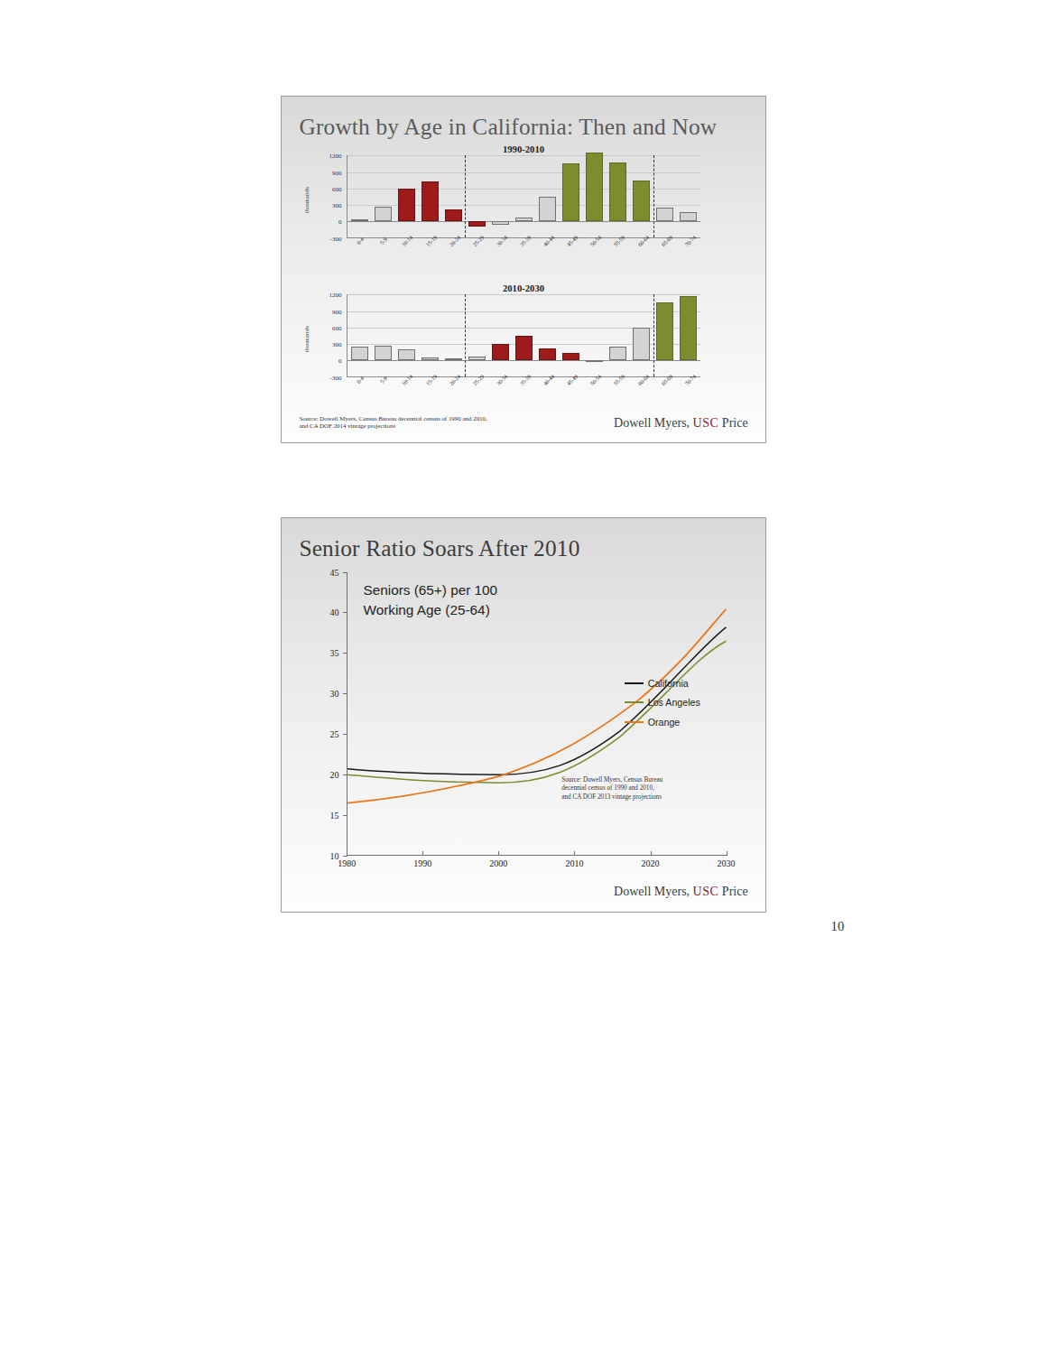Growth by Age in California: Then and Now
1990-2010
thousands
1200 900 600 300 0 -300
0-4
5-9
10-14
15-19
20-24
25-29
30-34
35-39
40-44
45-49
50-54
55-59
60-64
65-69
70-74
2010-2030
thousands
1200 900 600 300 0 -300
0-4
5-9
10-14
15-19
20-24
25-29
30-34
35-39
40-44
45-49
50-54
55-59
60-64
65-69
70-74
Source: Dowell Myers, Census Bureau decennial census of 1990 and 2010,
and CA DOF 2014 vintage projections
Dowell Myers, USC Price
Senior Ratio Soars After 2010
45 40 35 30 25 20 15 10
Seniors (65+) per 100
Working Age (25-64)
California
Los Angeles
Orange
Source: Dowell Myers, Census Bureau
decennial census of 1990 and 2010,
and CA DOF 2013 vintage projections
1980 1990 2000 2010 2020 2030
Dowell Myers, USC Price
10